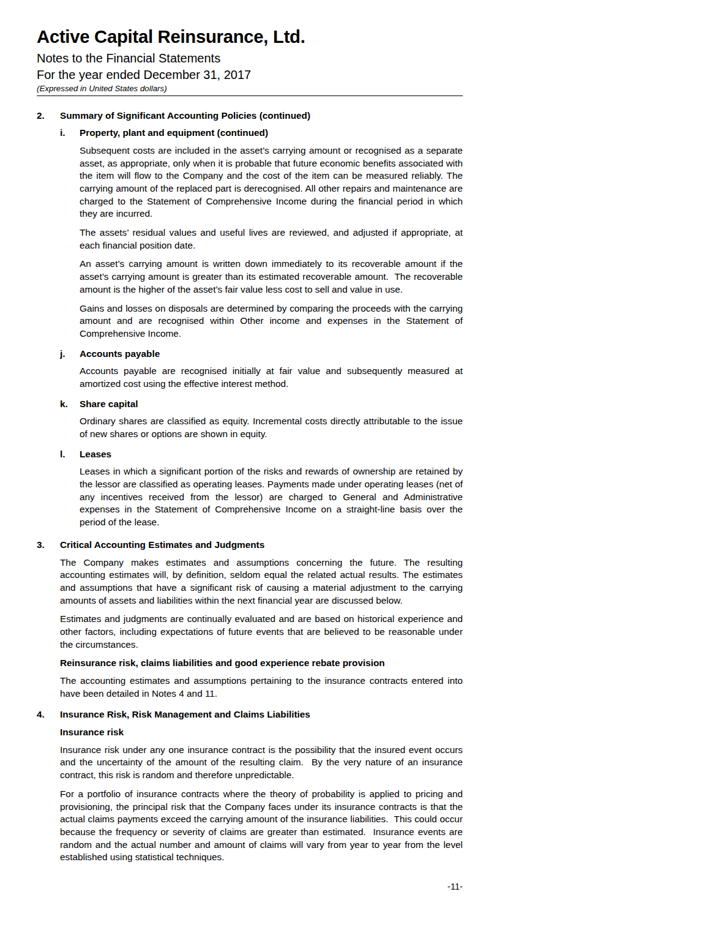Active Capital Reinsurance, Ltd.
Notes to the Financial Statements
For the year ended December 31, 2017
(Expressed in United States dollars)
2.
Summary of Significant Accounting Policies (continued)
i.
Property, plant and equipment (continued)
Subsequent costs are included in the asset’s carrying amount or recognised as a separate asset, as appropriate, only when it is probable that future economic benefits associated with the item will flow to the Company and the cost of the item can be measured reliably. The carrying amount of the replaced part is derecognised. All other repairs and maintenance are charged to the Statement of Comprehensive Income during the financial period in which they are incurred.
The assets’ residual values and useful lives are reviewed, and adjusted if appropriate, at each financial position date.
An asset’s carrying amount is written down immediately to its recoverable amount if the asset’s carrying amount is greater than its estimated recoverable amount. The recoverable amount is the higher of the asset’s fair value less cost to sell and value in use.
Gains and losses on disposals are determined by comparing the proceeds with the carrying amount and are recognised within Other income and expenses in the Statement of Comprehensive Income.
j.
Accounts payable
Accounts payable are recognised initially at fair value and subsequently measured at amortized cost using the effective interest method.
k.
Share capital
Ordinary shares are classified as equity. Incremental costs directly attributable to the issue of new shares or options are shown in equity.
l.
Leases
Leases in which a significant portion of the risks and rewards of ownership are retained by the lessor are classified as operating leases. Payments made under operating leases (net of any incentives received from the lessor) are charged to General and Administrative expenses in the Statement of Comprehensive Income on a straight-line basis over the period of the lease.
3.
Critical Accounting Estimates and Judgments
The Company makes estimates and assumptions concerning the future. The resulting accounting estimates will, by definition, seldom equal the related actual results. The estimates and assumptions that have a significant risk of causing a material adjustment to the carrying amounts of assets and liabilities within the next financial year are discussed below.
Estimates and judgments are continually evaluated and are based on historical experience and other factors, including expectations of future events that are believed to be reasonable under the circumstances.
Reinsurance risk, claims liabilities and good experience rebate provision
The accounting estimates and assumptions pertaining to the insurance contracts entered into have been detailed in Notes 4 and 11.
4.
Insurance Risk, Risk Management and Claims Liabilities
Insurance risk
Insurance risk under any one insurance contract is the possibility that the insured event occurs and the uncertainty of the amount of the resulting claim. By the very nature of an insurance contract, this risk is random and therefore unpredictable.
For a portfolio of insurance contracts where the theory of probability is applied to pricing and provisioning, the principal risk that the Company faces under its insurance contracts is that the actual claims payments exceed the carrying amount of the insurance liabilities. This could occur because the frequency or severity of claims are greater than estimated. Insurance events are random and the actual number and amount of claims will vary from year to year from the level established using statistical techniques.
-11-